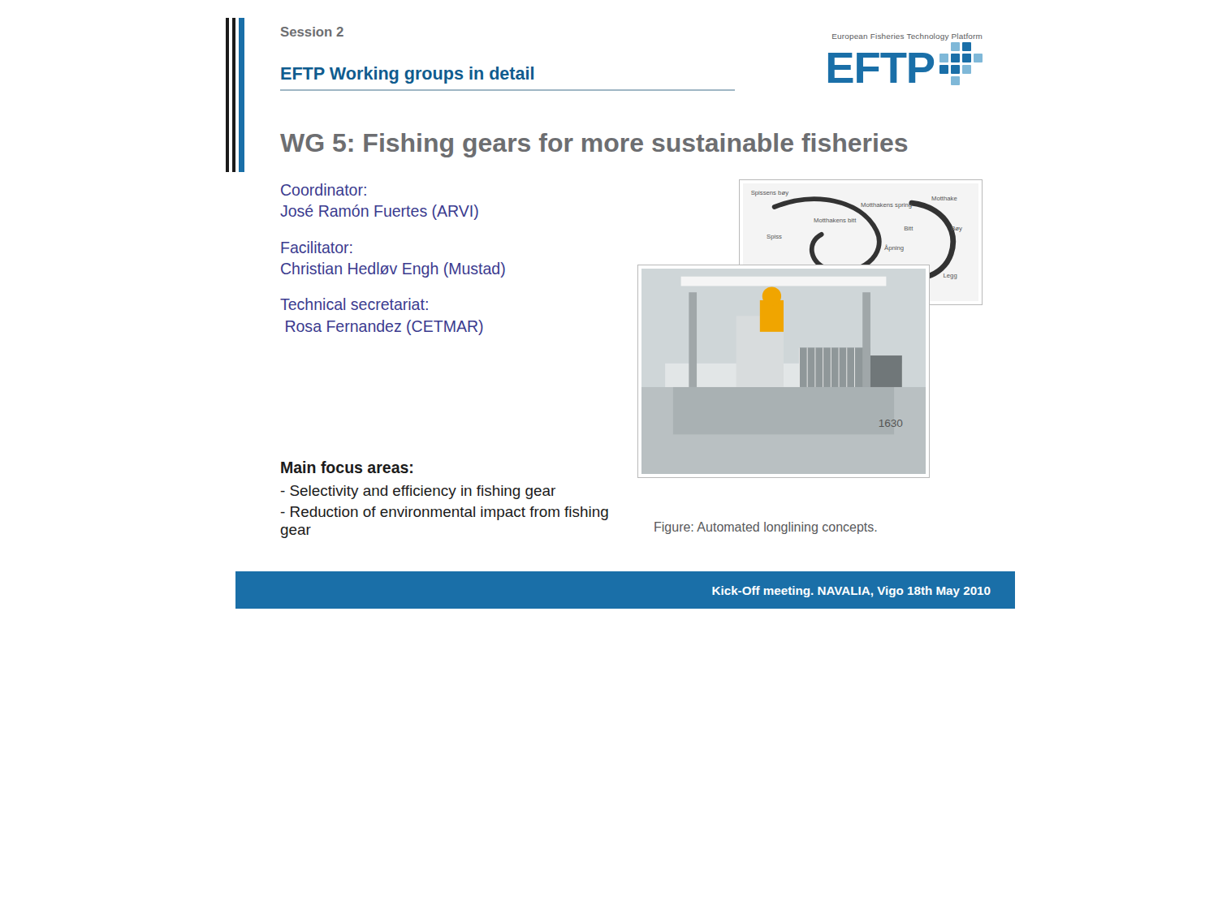Session 2
EFTP Working groups in detail
European Fisheries Technology Platform
EFTP
WG 5: Fishing gears for more sustainable fisheries
Coordinator: José Ramón Fuertes (ARVI)
Facilitator: Christian Hedløv Engh (Mustad)
Technical secretariat: Rosa Fernandez (CETMAR)
Main focus areas:
Selectivity and efficiency in fishing gear
Reduction of environmental impact from fishing gear
Figure: Automated longlining concepts.
Kick-Off meeting. NAVALIA, Vigo 18th May 2010